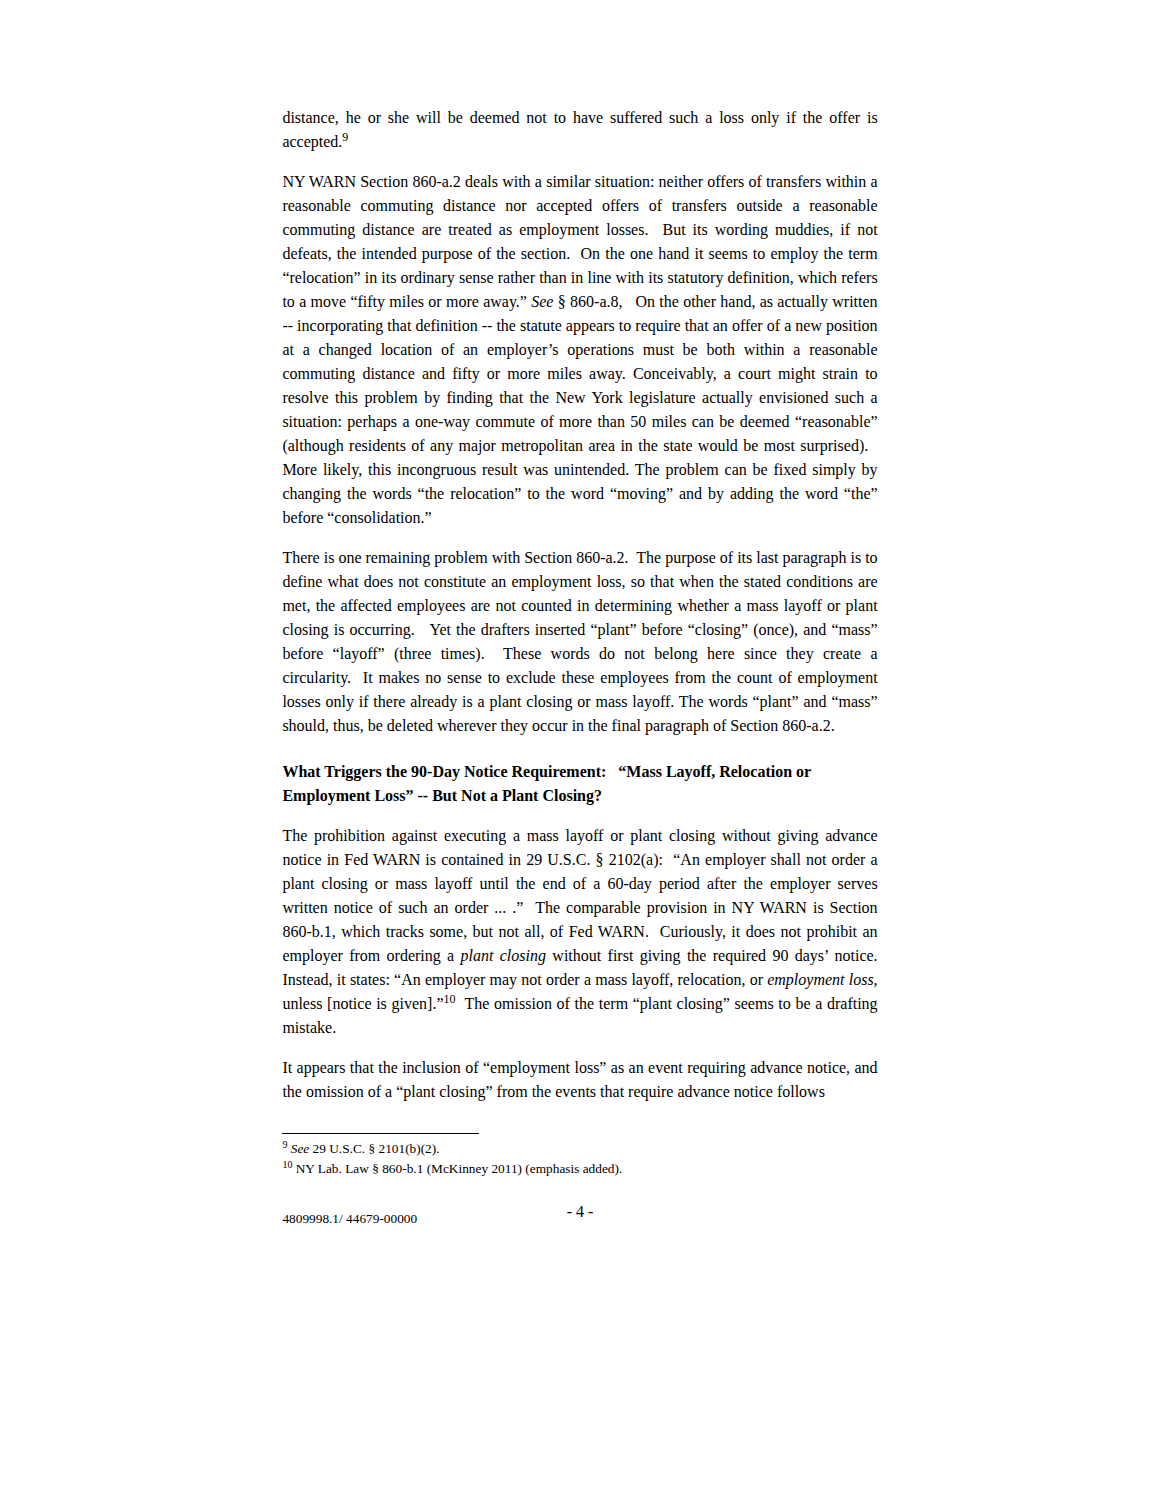distance, he or she will be deemed not to have suffered such a loss only if the offer is accepted.9
NY WARN Section 860-a.2 deals with a similar situation: neither offers of transfers within a reasonable commuting distance nor accepted offers of transfers outside a reasonable commuting distance are treated as employment losses. But its wording muddies, if not defeats, the intended purpose of the section. On the one hand it seems to employ the term “relocation” in its ordinary sense rather than in line with its statutory definition, which refers to a move “fifty miles or more away.” See § 860-a.8, On the other hand, as actually written -- incorporating that definition -- the statute appears to require that an offer of a new position at a changed location of an employer’s operations must be both within a reasonable commuting distance and fifty or more miles away. Conceivably, a court might strain to resolve this problem by finding that the New York legislature actually envisioned such a situation: perhaps a one-way commute of more than 50 miles can be deemed “reasonable” (although residents of any major metropolitan area in the state would be most surprised). More likely, this incongruous result was unintended. The problem can be fixed simply by changing the words “the relocation” to the word “moving” and by adding the word “the” before “consolidation.”
There is one remaining problem with Section 860-a.2. The purpose of its last paragraph is to define what does not constitute an employment loss, so that when the stated conditions are met, the affected employees are not counted in determining whether a mass layoff or plant closing is occurring. Yet the drafters inserted “plant” before “closing” (once), and “mass” before “layoff” (three times). These words do not belong here since they create a circularity. It makes no sense to exclude these employees from the count of employment losses only if there already is a plant closing or mass layoff. The words “plant” and “mass” should, thus, be deleted wherever they occur in the final paragraph of Section 860-a.2.
What Triggers the 90-Day Notice Requirement: “Mass Layoff, Relocation or Employment Loss” -- But Not a Plant Closing?
The prohibition against executing a mass layoff or plant closing without giving advance notice in Fed WARN is contained in 29 U.S.C. § 2102(a): “An employer shall not order a plant closing or mass layoff until the end of a 60-day period after the employer serves written notice of such an order ... .” The comparable provision in NY WARN is Section 860-b.1, which tracks some, but not all, of Fed WARN. Curiously, it does not prohibit an employer from ordering a plant closing without first giving the required 90 days’ notice. Instead, it states: “An employer may not order a mass layoff, relocation, or employment loss, unless [notice is given].”10 The omission of the term “plant closing” seems to be a drafting mistake.
It appears that the inclusion of “employment loss” as an event requiring advance notice, and the omission of a “plant closing” from the events that require advance notice follows
9 See 29 U.S.C. § 2101(b)(2).
10 NY Lab. Law § 860-b.1 (McKinney 2011) (emphasis added).
- 4 -
4809998.1/ 44679-00000